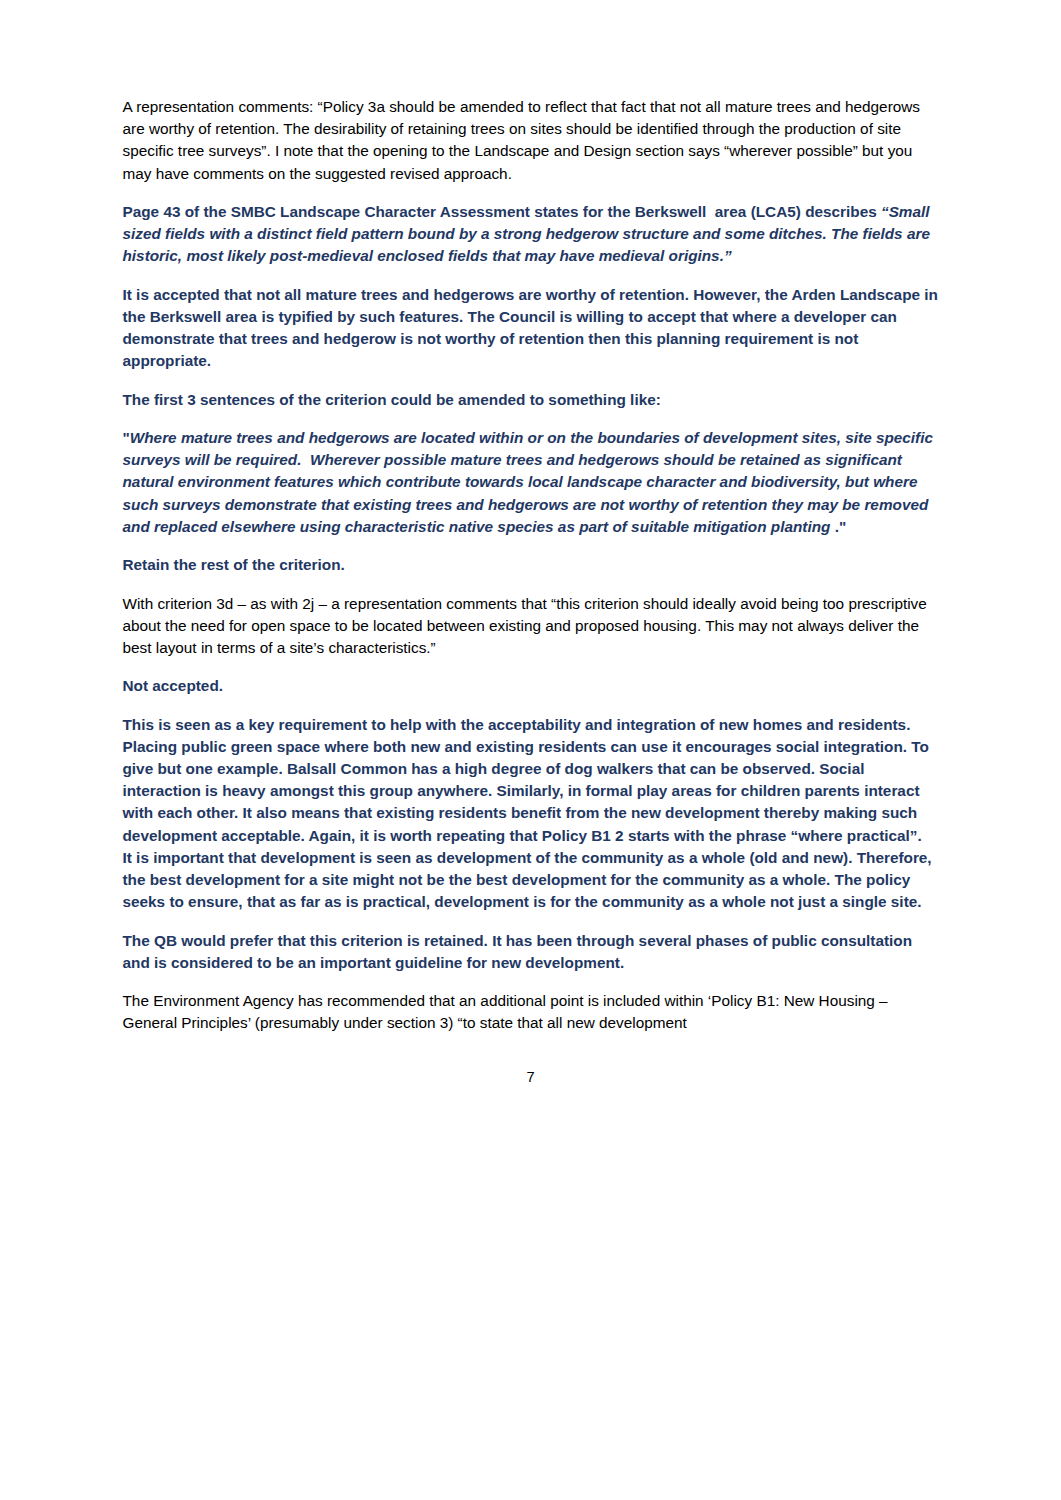A representation comments: “Policy 3a should be amended to reflect that fact that not all mature trees and hedgerows are worthy of retention. The desirability of retaining trees on sites should be identified through the production of site specific tree surveys”. I note that the opening to the Landscape and Design section says “wherever possible” but you may have comments on the suggested revised approach.
Page 43 of the SMBC Landscape Character Assessment states for the Berkswell area (LCA5) describes “Small sized fields with a distinct field pattern bound by a strong hedgerow structure and some ditches. The fields are historic, most likely post-medieval enclosed fields that may have medieval origins.”
It is accepted that not all mature trees and hedgerows are worthy of retention. However, the Arden Landscape in the Berkswell area is typified by such features. The Council is willing to accept that where a developer can demonstrate that trees and hedgerow is not worthy of retention then this planning requirement is not appropriate.
The first 3 sentences of the criterion could be amended to something like:
"Where mature trees and hedgerows are located within or on the boundaries of development sites, site specific surveys will be required. Wherever possible mature trees and hedgerows should be retained as significant natural environment features which contribute towards local landscape character and biodiversity, but where such surveys demonstrate that existing trees and hedgerows are not worthy of retention they may be removed and replaced elsewhere using characteristic native species as part of suitable mitigation planting ."
Retain the rest of the criterion.
With criterion 3d – as with 2j – a representation comments that “this criterion should ideally avoid being too prescriptive about the need for open space to be located between existing and proposed housing. This may not always deliver the best layout in terms of a site’s characteristics.”
Not accepted.
This is seen as a key requirement to help with the acceptability and integration of new homes and residents. Placing public green space where both new and existing residents can use it encourages social integration. To give but one example. Balsall Common has a high degree of dog walkers that can be observed. Social interaction is heavy amongst this group anywhere. Similarly, in formal play areas for children parents interact with each other. It also means that existing residents benefit from the new development thereby making such development acceptable. Again, it is worth repeating that Policy B1 2 starts with the phrase “where practical”. It is important that development is seen as development of the community as a whole (old and new). Therefore, the best development for a site might not be the best development for the community as a whole. The policy seeks to ensure, that as far as is practical, development is for the community as a whole not just a single site.
The QB would prefer that this criterion is retained. It has been through several phases of public consultation and is considered to be an important guideline for new development.
The Environment Agency has recommended that an additional point is included within ‘Policy B1: New Housing – General Principles’ (presumably under section 3) “to state that all new development
7